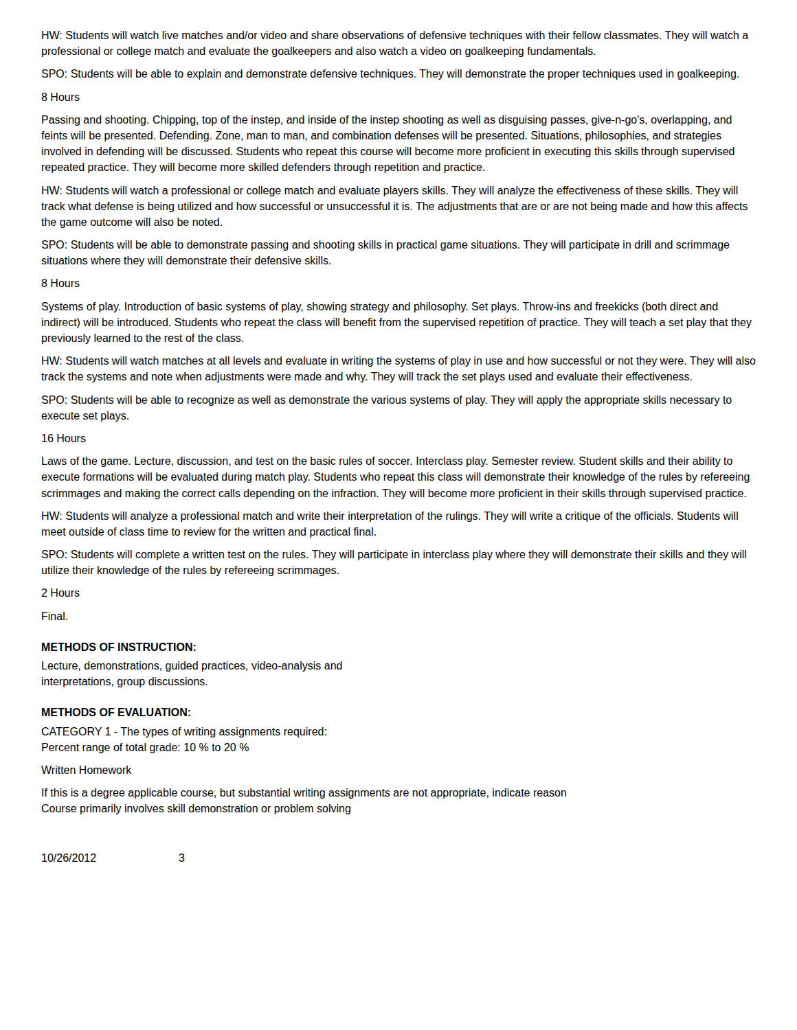HW: Students will watch live matches and/or video and share observations of defensive techniques with their fellow classmates. They will watch a professional or college match and evaluate the goalkeepers and also watch a video on goalkeeping fundamentals.
SPO: Students will be able to explain and demonstrate defensive techniques. They will demonstrate the proper techniques used in goalkeeping.
8 Hours
Passing and shooting. Chipping, top of the instep, and inside of the instep shooting as well as disguising passes, give-n-go's, overlapping, and feints will be presented. Defending. Zone, man to man, and combination defenses will be presented. Situations, philosophies, and strategies involved in defending will be discussed. Students who repeat this course will become more proficient in executing this skills through supervised repeated practice. They will become more skilled defenders through repetition and practice.
HW: Students will watch a professional or college match and evaluate players skills. They will analyze the effectiveness of these skills. They will track what defense is being utilized and how successful or unsuccessful it is. The adjustments that are or are not being made and how this affects the game outcome will also be noted.
SPO: Students will be able to demonstrate passing and shooting skills in practical game situations. They will participate in drill and scrimmage situations where they will demonstrate their defensive skills.
8 Hours
Systems of play. Introduction of basic systems of play, showing strategy and philosophy. Set plays. Throw-ins and freekicks (both direct and indirect) will be introduced. Students who repeat the class will benefit from the supervised repetition of practice. They will teach a set play that they previously learned to the rest of the class.
HW: Students will watch matches at all levels and evaluate in writing the systems of play in use and how successful or not they were. They will also track the systems and note when adjustments were made and why. They will track the set plays used and evaluate their effectiveness.
SPO: Students will be able to recognize as well as demonstrate the various systems of play. They will apply the appropriate skills necessary to execute set plays.
16 Hours
Laws of the game. Lecture, discussion, and test on the basic rules of soccer. Interclass play. Semester review. Student skills and their ability to execute formations will be evaluated during match play. Students who repeat this class will demonstrate their knowledge of the rules by refereeing scrimmages and making the correct calls depending on the infraction. They will become more proficient in their skills through supervised practice.
HW: Students will analyze a professional match and write their interpretation of the rulings. They will write a critique of the officials. Students will meet outside of class time to review for the written and practical final.
SPO: Students will complete a written test on the rules. They will participate in interclass play where they will demonstrate their skills and they will utilize their knowledge of the rules by refereeing scrimmages.
2 Hours
Final.
METHODS OF INSTRUCTION:
Lecture, demonstrations, guided practices, video-analysis and
interpretations, group discussions.
METHODS OF EVALUATION:
CATEGORY 1 - The types of writing assignments required:
Percent range of total grade: 10 % to 20 %
Written Homework
If this is a degree applicable course, but substantial writing assignments are not appropriate, indicate reason
Course primarily involves skill demonstration or problem solving
10/26/2012 3